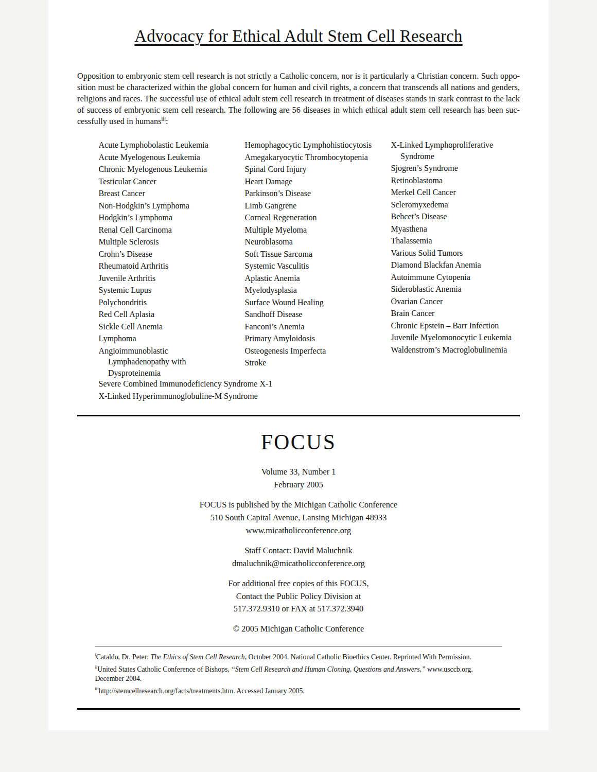Advocacy for Ethical Adult Stem Cell Research
Opposition to embryonic stem cell research is not strictly a Catholic concern, nor is it particularly a Christian concern. Such opposition must be characterized within the global concern for human and civil rights, a concern that transcends all nations and genders, religions and races. The successful use of ethical adult stem cell research in treatment of diseases stands in stark contrast to the lack of success of embryonic stem cell research. The following are 56 diseases in which ethical adult stem cell research has been successfully used in humansiii:
Acute Lymphobolastic Leukemia
Acute Myelogenous Leukemia
Chronic Myelogenous Leukemia
Testicular Cancer
Breast Cancer
Non-Hodgkin’s Lymphoma
Hodgkin’s Lymphoma
Renal Cell Carcinoma
Multiple Sclerosis
Crohn’s Disease
Rheumatoid Arthritis
Juvenile Arthritis
Systemic Lupus
Polychondritis
Red Cell Aplasia
Sickle Cell Anemia
Lymphoma
Angioimmunoblastic Lymphadenopathy with Dysproteinemia
Hemophagocytic Lymphohistiocytosis
Amegakaryocytic Thrombocytopenia
Spinal Cord Injury
Heart Damage
Parkinson’s Disease
Limb Gangrene
Corneal Regeneration
Multiple Myeloma
Neuroblasoma
Soft Tissue Sarcoma
Systemic Vasculitis
Aplastic Anemia
Myelodysplasia
Surface Wound Healing
Sandhoff Disease
Fanconi’s Anemia
Primary Amyloidosis
Osteogenesis Imperfecta
Stroke
X-Linked Lymphoproliferative Syndrome
Sjogren’s Syndrome
Retinoblastoma
Merkel Cell Cancer
Scleromyxedema
Behcet’s Disease
Myasthena
Thalassemia
Various Solid Tumors
Diamond Blackfan Anemia
Autoimmune Cytopenia
Sideroblastic Anemia
Ovarian Cancer
Brain Cancer
Chronic Epstein – Barr Infection
Juvenile Myelomonocytic Leukemia
Waldenstrom’s Macroglobulinemia
Severe Combined Immunodeficiency Syndrome X-1
X-Linked Hyperimmunoglobuline-M Syndrome
FOCUS
Volume 33, Number 1
February 2005
FOCUS is published by the Michigan Catholic Conference
510 South Capital Avenue, Lansing Michigan 48933
www.micatholicconference.org
Staff Contact: David Maluchnik
dmaluchnik@micatholicconference.org
For additional free copies of this FOCUS,
Contact the Public Policy Division at
517.372.9310 or FAX at 517.372.3940
© 2005 Michigan Catholic Conference
iCataldo, Dr. Peter: The Ethics of Stem Cell Research, October 2004. National Catholic Bioethics Center. Reprinted With Permission.
iiUnited States Catholic Conference of Bishops, “Stem Cell Research and Human Cloning, Questions and Answers,” www.usccb.org. December 2004.
iiihttp://stemcellresearch.org/facts/treatments.htm. Accessed January 2005.